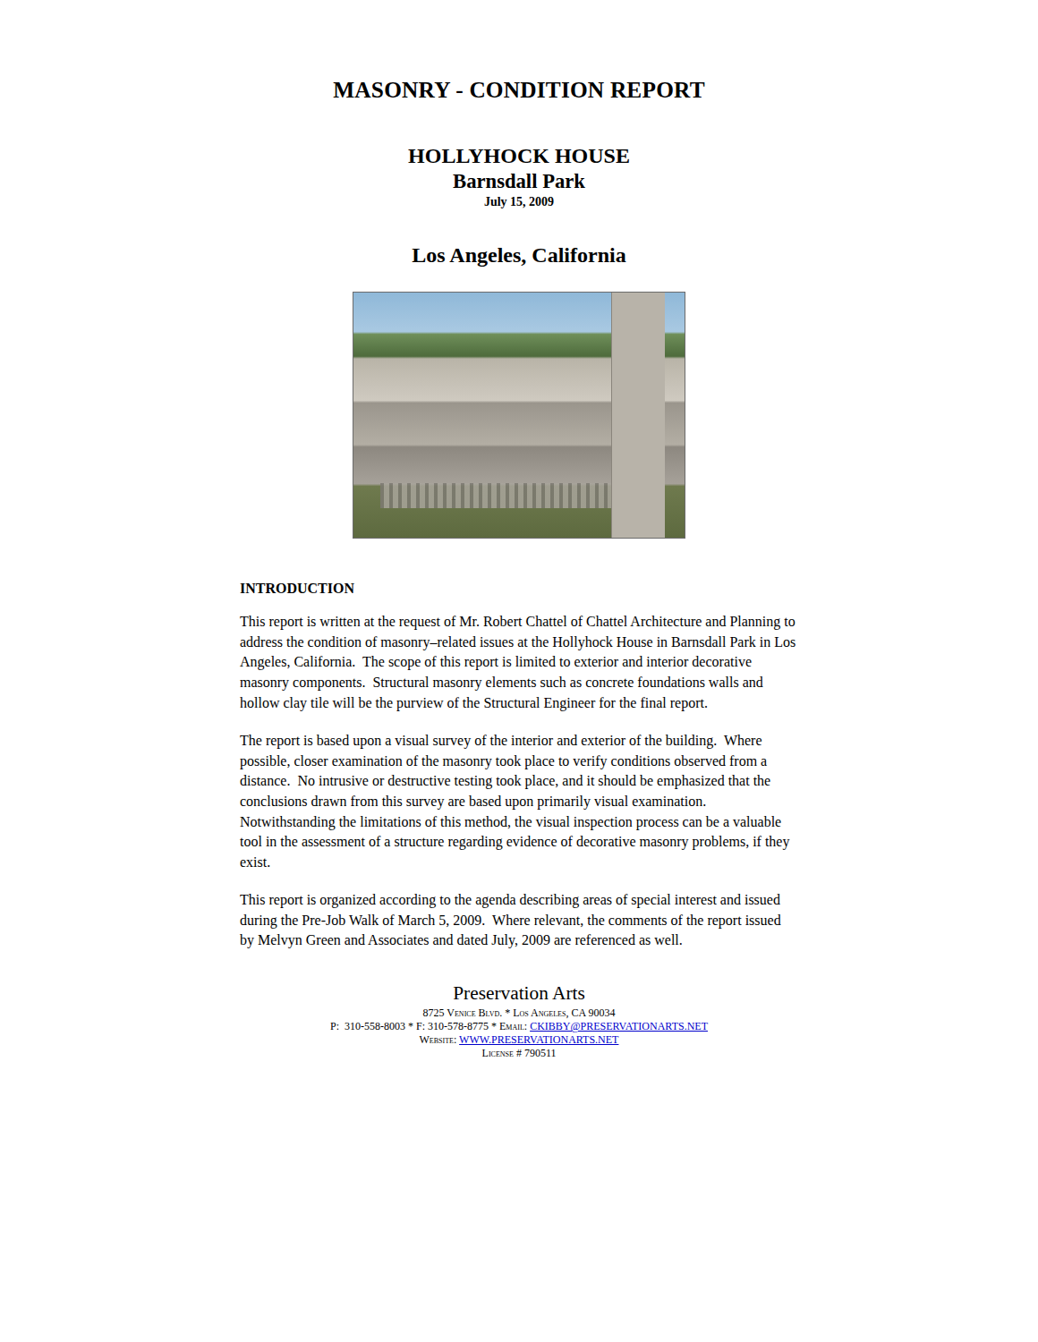MASONRY - CONDITION REPORT
HOLLYHOCK HOUSE
Barnsdall Park
July 15, 2009
Los Angeles, California
INTRODUCTION
This report is written at the request of Mr. Robert Chattel of Chattel Architecture and Planning to address the condition of masonry–related issues at the Hollyhock House in Barnsdall Park in Los Angeles, California. The scope of this report is limited to exterior and interior decorative masonry components. Structural masonry elements such as concrete foundations walls and hollow clay tile will be the purview of the Structural Engineer for the final report.
The report is based upon a visual survey of the interior and exterior of the building. Where possible, closer examination of the masonry took place to verify conditions observed from a distance. No intrusive or destructive testing took place, and it should be emphasized that the conclusions drawn from this survey are based upon primarily visual examination. Notwithstanding the limitations of this method, the visual inspection process can be a valuable tool in the assessment of a structure regarding evidence of decorative masonry problems, if they exist.
This report is organized according to the agenda describing areas of special interest and issued during the Pre-Job Walk of March 5, 2009. Where relevant, the comments of the report issued by Melvyn Green and Associates and dated July, 2009 are referenced as well.
Preservation Arts
8725 Venice Blvd. * Los Angeles, CA 90034
P: 310-558-8003 * F: 310-578-8775 * Email: CKIBBY@PRESERVATIONARTS.NET
Website: WWW.PRESERVATIONARTS.NET
License # 790511